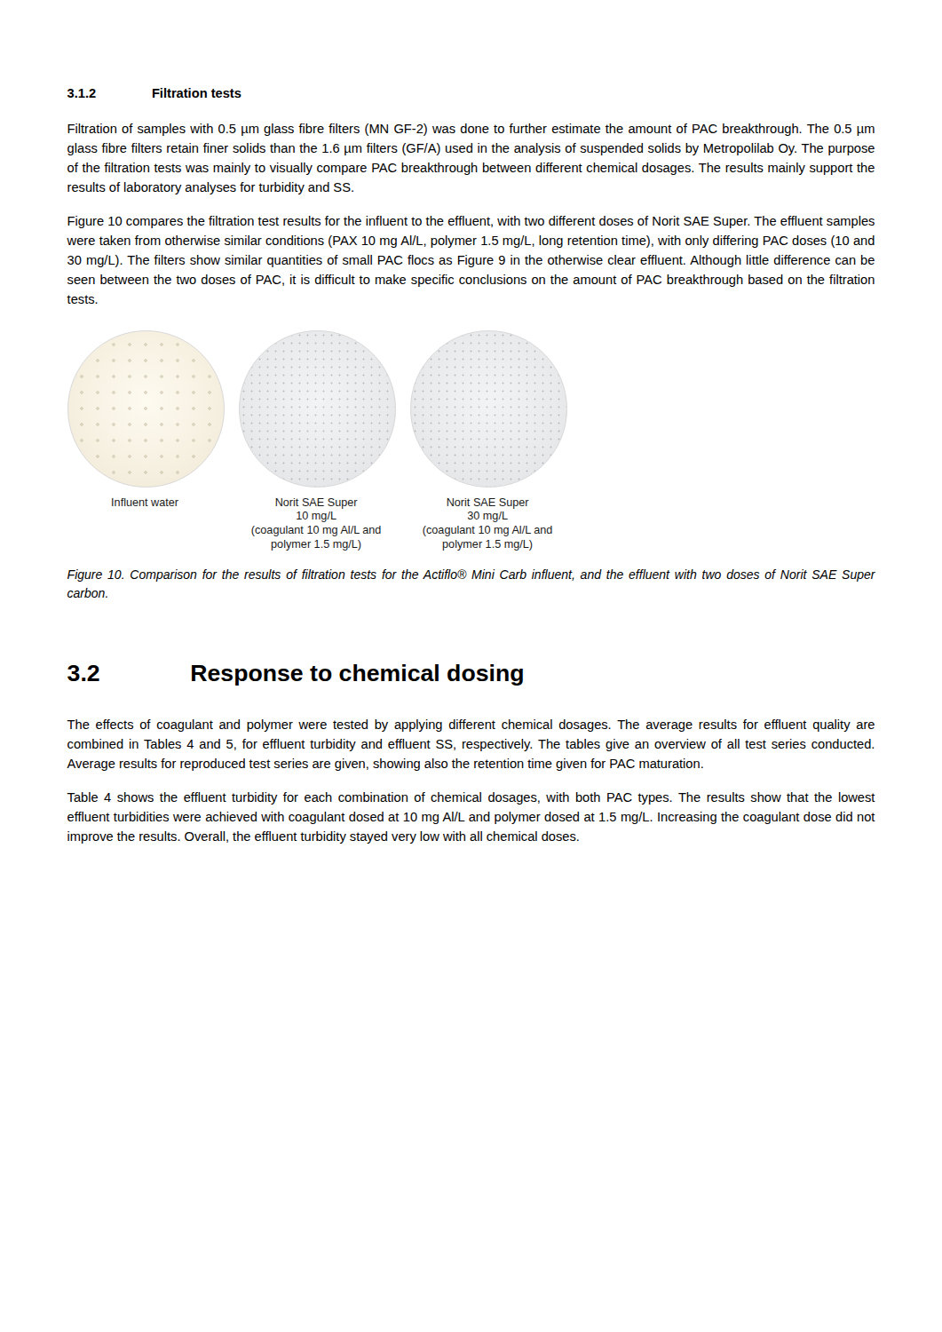3.1.2 Filtration tests
Filtration of samples with 0.5 µm glass fibre filters (MN GF-2) was done to further estimate the amount of PAC breakthrough. The 0.5 µm glass fibre filters retain finer solids than the 1.6 µm filters (GF/A) used in the analysis of suspended solids by Metropolilab Oy. The purpose of the filtration tests was mainly to visually compare PAC breakthrough between different chemical dosages. The results mainly support the results of laboratory analyses for turbidity and SS.
Figure 10 compares the filtration test results for the influent to the effluent, with two different doses of Norit SAE Super. The effluent samples were taken from otherwise similar conditions (PAX 10 mg Al/L, polymer 1.5 mg/L, long retention time), with only differing PAC doses (10 and 30 mg/L). The filters show similar quantities of small PAC flocs as Figure 9 in the otherwise clear effluent. Although little difference can be seen between the two doses of PAC, it is difficult to make specific conclusions on the amount of PAC breakthrough based on the filtration tests.
Influent water
Norit SAE Super
10 mg/L
(coagulant 10 mg Al/L and
polymer 1.5 mg/L)
Norit SAE Super
30 mg/L
(coagulant 10 mg Al/L and
polymer 1.5 mg/L)
Figure 10. Comparison for the results of filtration tests for the Actiflo® Mini Carb influent, and the effluent with two doses of Norit SAE Super carbon.
3.2 Response to chemical dosing
The effects of coagulant and polymer were tested by applying different chemical dosages. The average results for effluent quality are combined in Tables 4 and 5, for effluent turbidity and effluent SS, respectively. The tables give an overview of all test series conducted. Average results for reproduced test series are given, showing also the retention time given for PAC maturation.
Table 4 shows the effluent turbidity for each combination of chemical dosages, with both PAC types. The results show that the lowest effluent turbidities were achieved with coagulant dosed at 10 mg Al/L and polymer dosed at 1.5 mg/L. Increasing the coagulant dose did not improve the results. Overall, the effluent turbidity stayed very low with all chemical doses.